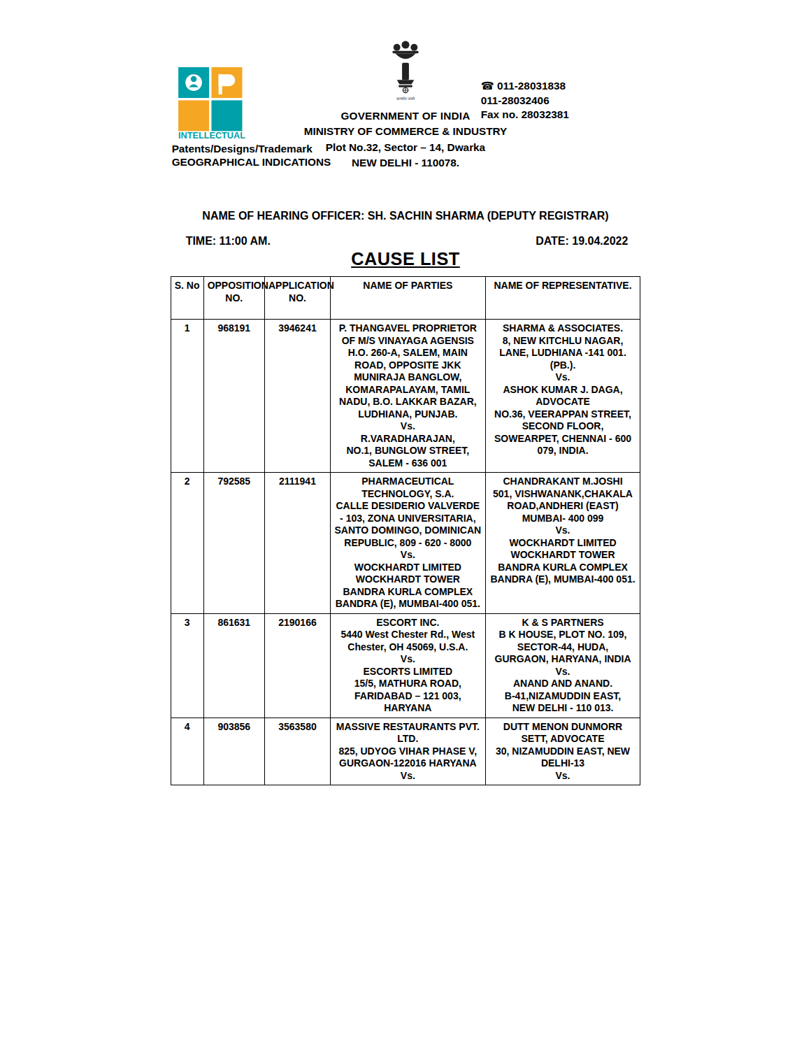Patents/Designs/Trademark
GEOGRAPHICAL INDICATIONS
☎ 011-28031838
011-28032406
Fax no. 28032381
GOVERNMENT OF INDIA
MINISTRY OF COMMERCE & INDUSTRY
Plot No.32, Sector – 14, Dwarka
NEW DELHI - 110078.
NAME OF HEARING OFFICER: SH. SACHIN SHARMA (DEPUTY REGISTRAR)
TIME: 11:00 AM. DATE: 19.04.2022
CAUSE LIST
| S. No | OPPOSITION NO. | APPLICATION NO. | NAME OF PARTIES | NAME OF REPRESENTATIVE. |
| --- | --- | --- | --- | --- |
| 1 | 968191 | 3946241 | P. THANGAVEL PROPRIETOR OF M/S VINAYAGA AGENSIS H.O. 260-A, SALEM, MAIN ROAD, OPPOSITE JKK MUNIRAJA BANGLOW, KOMARAPALAYAM, TAMIL NADU, B.O. LAKKAR BAZAR, LUDHIANA, PUNJAB. Vs. R.VARADHARAJAN, NO.1, BUNGLOW STREET, SALEM - 636 001 | SHARMA & ASSOCIATES. 8, NEW KITCHLU NAGAR, LANE, LUDHIANA -141 001. (PB.). Vs. ASHOK KUMAR J. DAGA, ADVOCATE NO.36, VEERAPPAN STREET, SECOND FLOOR, SOWEARPET, CHENNAI - 600 079, INDIA. |
| 2 | 792585 | 2111941 | PHARMACEUTICAL TECHNOLOGY, S.A. CALLE DESIDERIO VALVERDE - 103, ZONA UNIVERSITARIA, SANTO DOMINGO, DOMINICAN REPUBLIC, 809 - 620 - 8000 Vs. WOCKHARDT LIMITED WOCKHARDT TOWER BANDRA KURLA COMPLEX BANDRA (E), MUMBAI-400 051. | CHANDRAKANT M.JOSHI 501, VISHWANANK,CHAKALA ROAD,ANDHERI (EAST) MUMBAI- 400 099 Vs. WOCKHARDT LIMITED WOCKHARDT TOWER BANDRA KURLA COMPLEX BANDRA (E), MUMBAI-400 051. |
| 3 | 861631 | 2190166 | ESCORT INC. 5440 West Chester Rd., West Chester, OH 45069, U.S.A. Vs. ESCORTS LIMITED 15/5, MATHURA ROAD, FARIDABAD – 121 003, HARYANA | K & S PARTNERS B K HOUSE, PLOT NO. 109, SECTOR-44, HUDA, GURGAON, HARYANA, INDIA Vs. ANAND AND ANAND. B-41,NIZAMUDDIN EAST, NEW DELHI - 110 013. |
| 4 | 903856 | 3563580 | MASSIVE RESTAURANTS PVT. LTD. 825, UDYOG VIHAR PHASE V, GURGAON-122016 HARYANA Vs. | DUTT MENON DUNMORR SETT, ADVOCATE 30, NIZAMUDDIN EAST, NEW DELHI-13 Vs. |